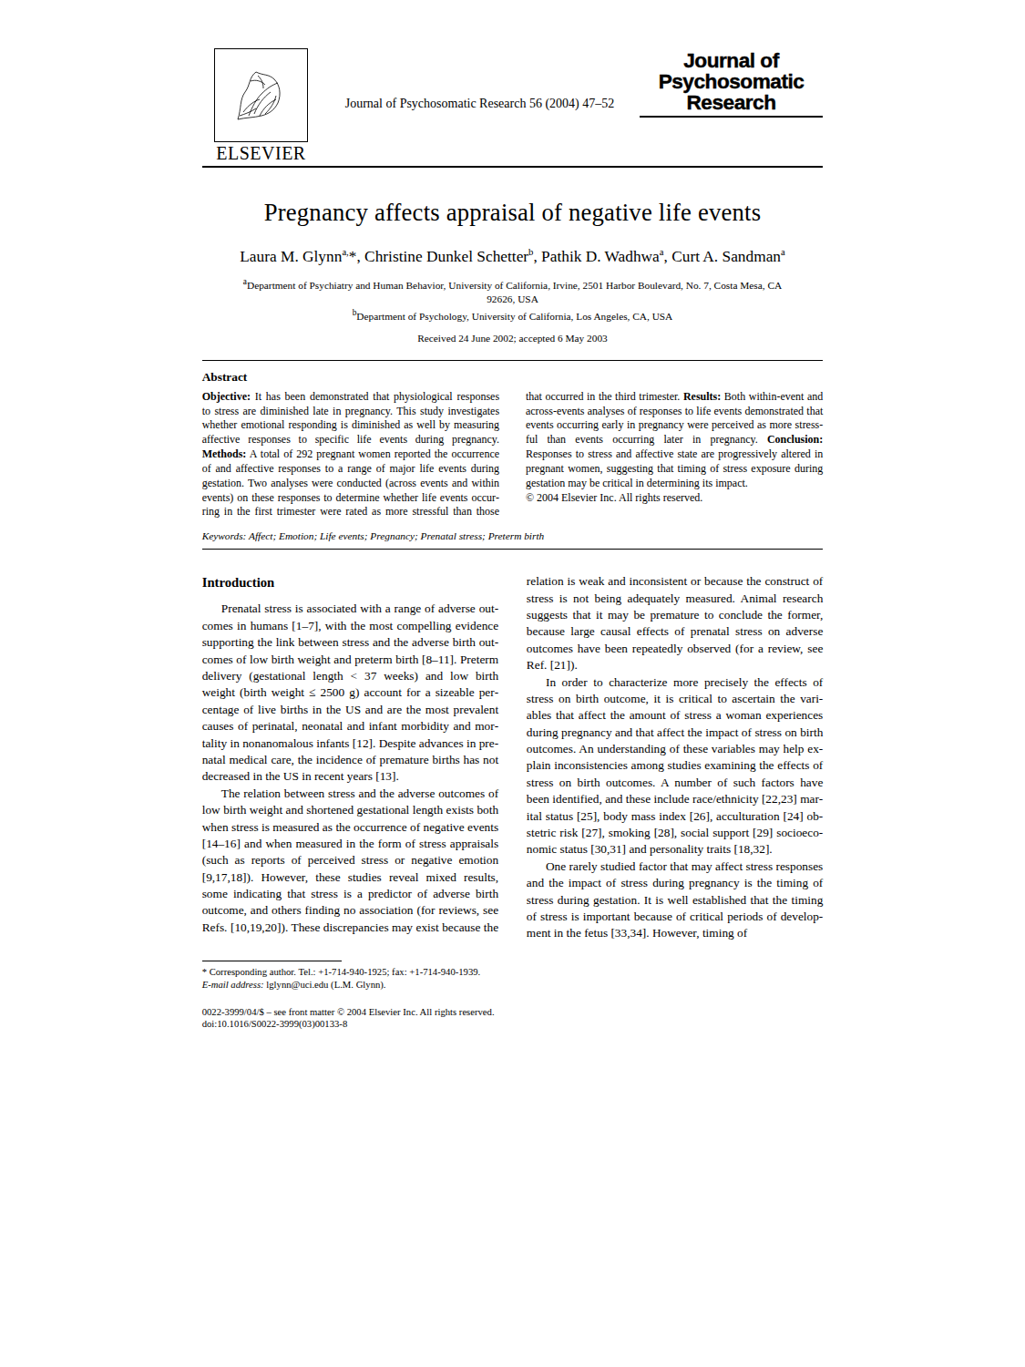ELSEVIER
Journal of Psychosomatic Research 56 (2004) 47–52
Journal of Psychosomatic Research
Pregnancy affects appraisal of negative life events
Laura M. Glynna,*, Christine Dunkel Schetterb, Pathik D. Wadhwaa, Curt A. Sandmana
aDepartment of Psychiatry and Human Behavior, University of California, Irvine, 2501 Harbor Boulevard, No. 7, Costa Mesa, CA 92626, USA
bDepartment of Psychology, University of California, Los Angeles, CA, USA
Received 24 June 2002; accepted 6 May 2003
Abstract
Objective: It has been demonstrated that physiological responses to stress are diminished late in pregnancy. This study investigates whether emotional responding is diminished as well by measuring affective responses to specific life events during pregnancy. Methods: A total of 292 pregnant women reported the occurrence of and affective responses to a range of major life events during gestation. Two analyses were conducted (across events and within events) on these responses to determine whether life events occurring in the first trimester were rated as more stressful than those that occurred in the third trimester. Results: Both within-event and across-events analyses of responses to life events demonstrated that events occurring early in pregnancy were perceived as more stressful than events occurring later in pregnancy. Conclusion: Responses to stress and affective state are progressively altered in pregnant women, suggesting that timing of stress exposure during gestation may be critical in determining its impact.
© 2004 Elsevier Inc. All rights reserved.
Keywords: Affect; Emotion; Life events; Pregnancy; Prenatal stress; Preterm birth
Introduction
Prenatal stress is associated with a range of adverse outcomes in humans [1–7], with the most compelling evidence supporting the link between stress and the adverse birth outcomes of low birth weight and preterm birth [8–11]. Preterm delivery (gestational length < 37 weeks) and low birth weight (birth weight ≤ 2500 g) account for a sizeable percentage of live births in the US and are the most prevalent causes of perinatal, neonatal and infant morbidity and mortality in nonanomalous infants [12]. Despite advances in prenatal medical care, the incidence of premature births has not decreased in the US in recent years [13].
The relation between stress and the adverse outcomes of low birth weight and shortened gestational length exists both when stress is measured as the occurrence of negative events [14–16] and when measured in the form of stress appraisals (such as reports of perceived stress or negative emotion [9,17,18]). However, these studies reveal mixed results, some indicating that stress is a predictor of adverse birth outcome, and others finding no association (for reviews, see Refs. [10,19,20]). These discrepancies may exist because the relation is weak and inconsistent or because the construct of stress is not being adequately measured. Animal research suggests that it may be premature to conclude the former, because large causal effects of prenatal stress on adverse outcomes have been repeatedly observed (for a review, see Ref. [21]).
In order to characterize more precisely the effects of stress on birth outcome, it is critical to ascertain the variables that affect the amount of stress a woman experiences during pregnancy and that affect the impact of stress on birth outcomes. An understanding of these variables may help explain inconsistencies among studies examining the effects of stress on birth outcomes. A number of such factors have been identified, and these include race/ethnicity [22,23] marital status [25], body mass index [26], acculturation [24] obstetric risk [27], smoking [28], social support [29] socioeconomic status [30,31] and personality traits [18,32].
One rarely studied factor that may affect stress responses and the impact of stress during pregnancy is the timing of stress during gestation. It is well established that the timing of stress is important because of critical periods of development in the fetus [33,34]. However, timing of
* Corresponding author. Tel.: +1-714-940-1925; fax: +1-714-940-1939.
E-mail address: lglynn@uci.edu (L.M. Glynn).
0022-3999/04/$ – see front matter © 2004 Elsevier Inc. All rights reserved. doi:10.1016/S0022-3999(03)00133-8